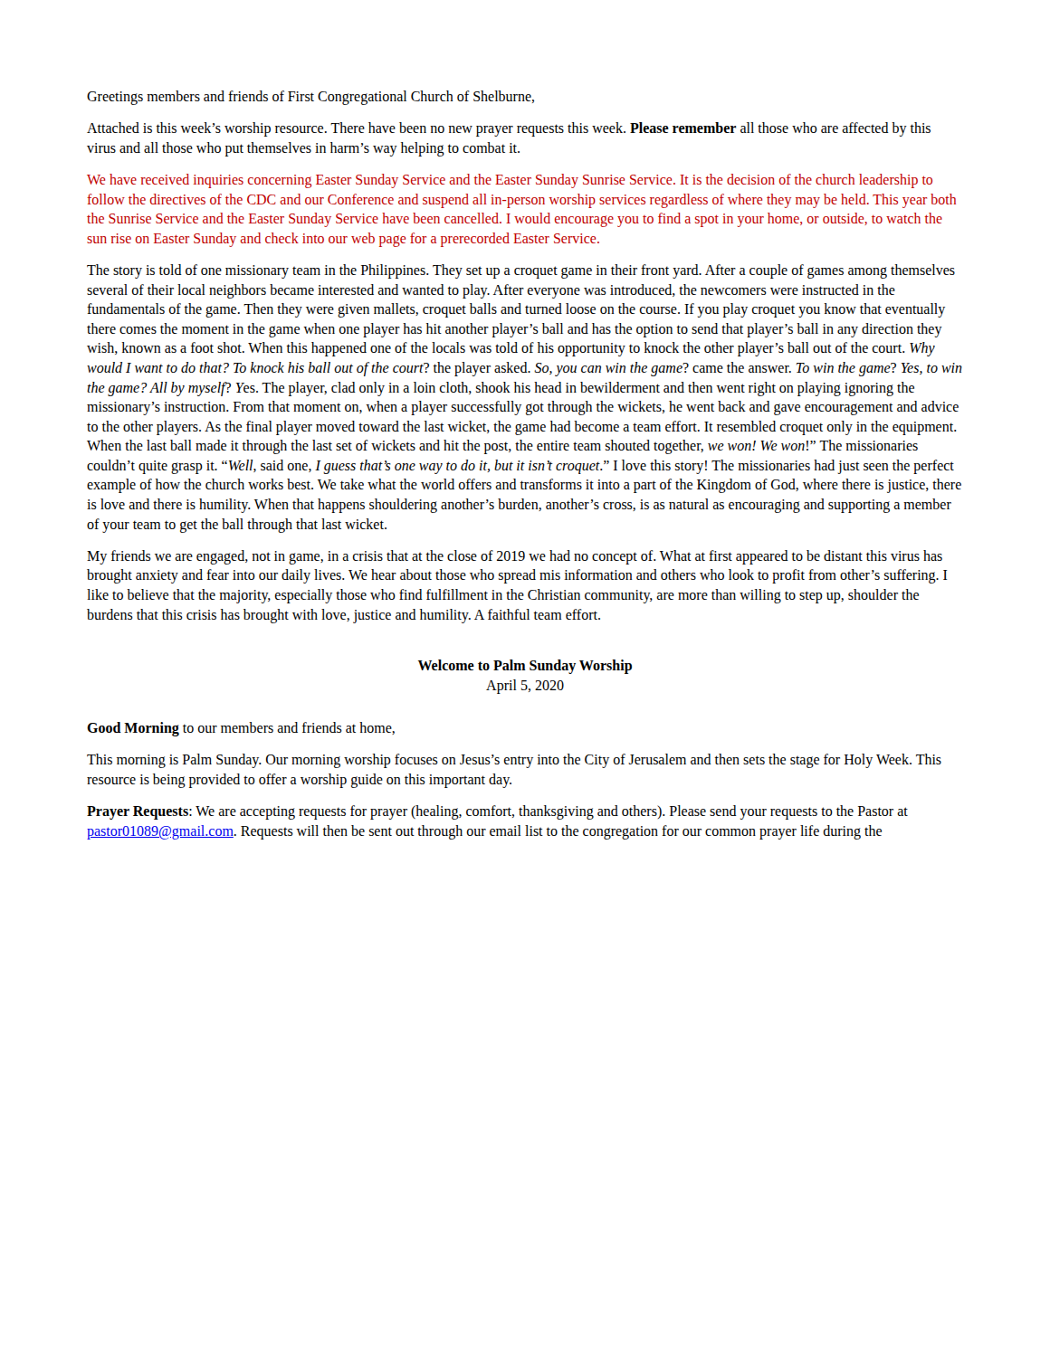Greetings members and friends of First Congregational Church of Shelburne,
Attached is this week’s worship resource. There have been no new prayer requests this week. Please remember all those who are affected by this virus and all those who put themselves in harm’s way helping to combat it.
We have received inquiries concerning Easter Sunday Service and the Easter Sunday Sunrise Service. It is the decision of the church leadership to follow the directives of the CDC and our Conference and suspend all in-person worship services regardless of where they may be held. This year both the Sunrise Service and the Easter Sunday Service have been cancelled. I would encourage you to find a spot in your home, or outside, to watch the sun rise on Easter Sunday and check into our web page for a prerecorded Easter Service.
The story is told of one missionary team in the Philippines. They set up a croquet game in their front yard. After a couple of games among themselves several of their local neighbors became interested and wanted to play. After everyone was introduced, the newcomers were instructed in the fundamentals of the game. Then they were given mallets, croquet balls and turned loose on the course. If you play croquet you know that eventually there comes the moment in the game when one player has hit another player’s ball and has the option to send that player’s ball in any direction they wish, known as a foot shot. When this happened one of the locals was told of his opportunity to knock the other player’s ball out of the court. Why would I want to do that? To knock his ball out of the court? the player asked. So, you can win the game? came the answer. To win the game? Yes, to win the game? All by myself? Yes. The player, clad only in a loin cloth, shook his head in bewilderment and then went right on playing ignoring the missionary’s instruction. From that moment on, when a player successfully got through the wickets, he went back and gave encouragement and advice to the other players. As the final player moved toward the last wicket, the game had become a team effort. It resembled croquet only in the equipment. When the last ball made it through the last set of wickets and hit the post, the entire team shouted together, we won! We won!” The missionaries couldn’t quite grasp it. “Well, said one, I guess that’s one way to do it, but it isn’t croquet.” I love this story! The missionaries had just seen the perfect example of how the church works best. We take what the world offers and transforms it into a part of the Kingdom of God, where there is justice, there is love and there is humility. When that happens shouldering another’s burden, another’s cross, is as natural as encouraging and supporting a member of your team to get the ball through that last wicket.
My friends we are engaged, not in game, in a crisis that at the close of 2019 we had no concept of. What at first appeared to be distant this virus has brought anxiety and fear into our daily lives. We hear about those who spread mis information and others who look to profit from other’s suffering. I like to believe that the majority, especially those who find fulfillment in the Christian community, are more than willing to step up, shoulder the burdens that this crisis has brought with love, justice and humility. A faithful team effort.
Welcome to Palm Sunday Worship
April 5, 2020
Good Morning to our members and friends at home,
This morning is Palm Sunday. Our morning worship focuses on Jesus’s entry into the City of Jerusalem and then sets the stage for Holy Week. This resource is being provided to offer a worship guide on this important day.
Prayer Requests: We are accepting requests for prayer (healing, comfort, thanksgiving and others). Please send your requests to the Pastor at pastor01089@gmail.com. Requests will then be sent out through our email list to the congregation for our common prayer life during the